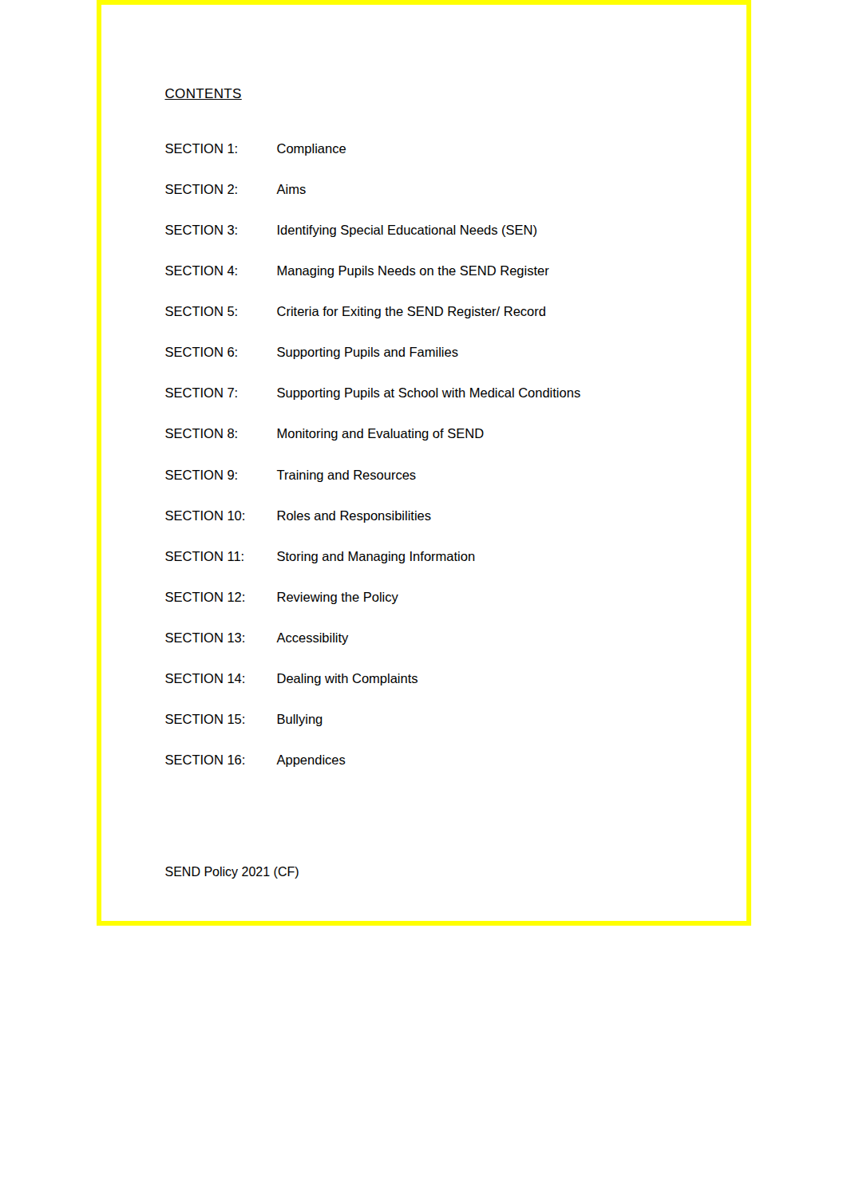CONTENTS
SECTION 1: Compliance
SECTION 2: Aims
SECTION 3: Identifying Special Educational Needs (SEN)
SECTION 4: Managing Pupils Needs on the SEND Register
SECTION 5: Criteria for Exiting the SEND Register/ Record
SECTION 6: Supporting Pupils and Families
SECTION 7: Supporting Pupils at School with Medical Conditions
SECTION 8: Monitoring and Evaluating of SEND
SECTION 9: Training and Resources
SECTION 10: Roles and Responsibilities
SECTION 11: Storing and Managing Information
SECTION 12: Reviewing the Policy
SECTION 13: Accessibility
SECTION 14: Dealing with Complaints
SECTION 15: Bullying
SECTION 16: Appendices
SEND Policy 2021 (CF)